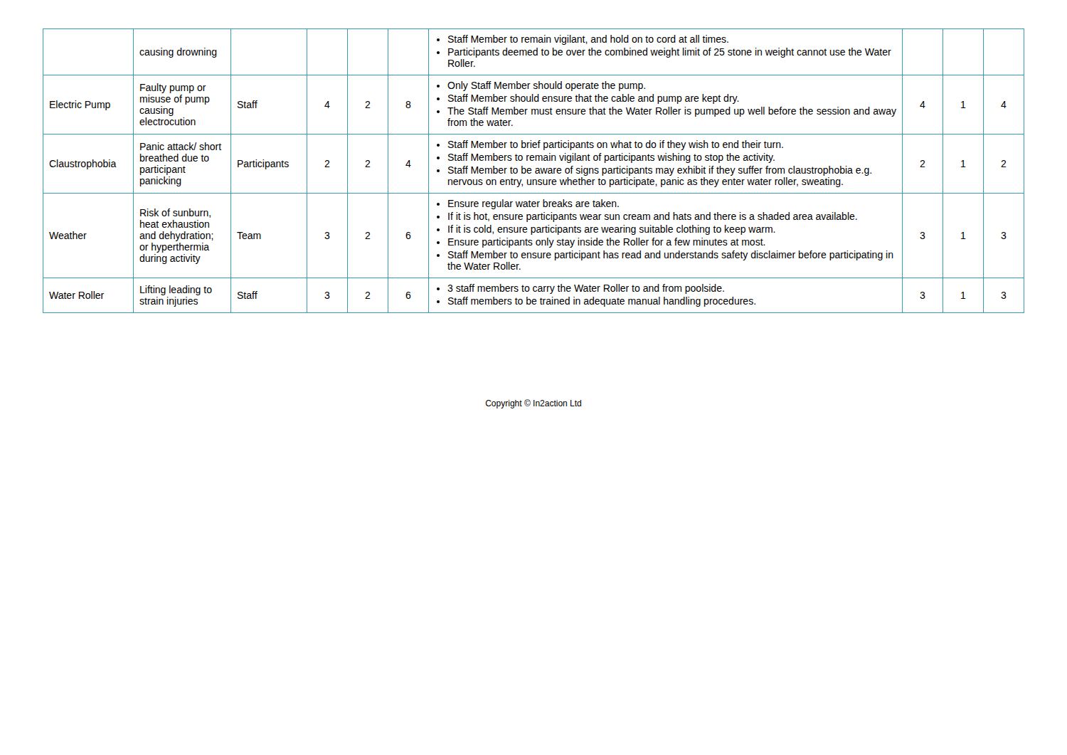| | causing drowning | | | | | Staff Member to remain vigilant, and hold on to cord at all times. Participants deemed to be over the combined weight limit of 25 stone in weight cannot use the Water Roller. | | | |
| Electric Pump | Faulty pump or misuse of pump causing electrocution | Staff | 4 | 2 | 8 | Only Staff Member should operate the pump. Staff Member should ensure that the cable and pump are kept dry. The Staff Member must ensure that the Water Roller is pumped up well before the session and away from the water. | 4 | 1 | 4 |
| Claustrophobia | Panic attack/ short breathed due to participant panicking | Participants | 2 | 2 | 4 | Staff Member to brief participants on what to do if they wish to end their turn. Staff Members to remain vigilant of participants wishing to stop the activity. Staff Member to be aware of signs participants may exhibit if they suffer from claustrophobia e.g. nervous on entry, unsure whether to participate, panic as they enter water roller, sweating. | 2 | 1 | 2 |
| Weather | Risk of sunburn, heat exhaustion and dehydration; or hyperthermia during activity | Team | 3 | 2 | 6 | Ensure regular water breaks are taken. If it is hot, ensure participants wear sun cream and hats and there is a shaded area available. If it is cold, ensure participants are wearing suitable clothing to keep warm. Ensure participants only stay inside the Roller for a few minutes at most. Staff Member to ensure participant has read and understands safety disclaimer before participating in the Water Roller. | 3 | 1 | 3 |
| Water Roller | Lifting leading to strain injuries | Staff | 3 | 2 | 6 | 3 staff members to carry the Water Roller to and from poolside. Staff members to be trained in adequate manual handling procedures. | 3 | 1 | 3 |
Copyright © In2action Ltd